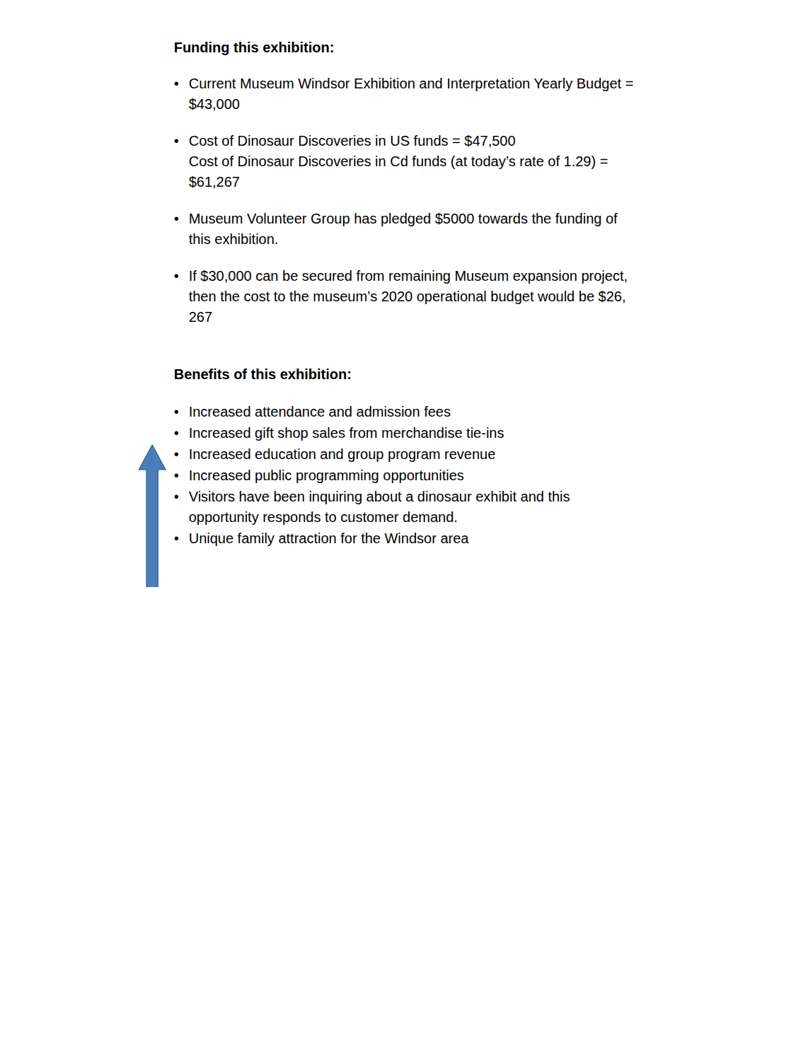Funding this exhibition:
Current Museum Windsor Exhibition and Interpretation Yearly Budget = $43,000
Cost of Dinosaur Discoveries in US funds = $47,500
Cost of Dinosaur Discoveries in Cd funds (at today’s rate of 1.29) = $61,267
Museum Volunteer Group has pledged $5000 towards the funding of this exhibition.
If $30,000 can be secured from remaining Museum expansion project, then the cost to the museum’s 2020 operational budget would be $26, 267
Benefits of this exhibition:
Increased attendance and admission fees
Increased gift shop sales from merchandise tie-ins
Increased education and group program revenue
Increased public programming opportunities
Visitors have been inquiring about a dinosaur exhibit and this opportunity responds to customer demand.
Unique family attraction for the Windsor area